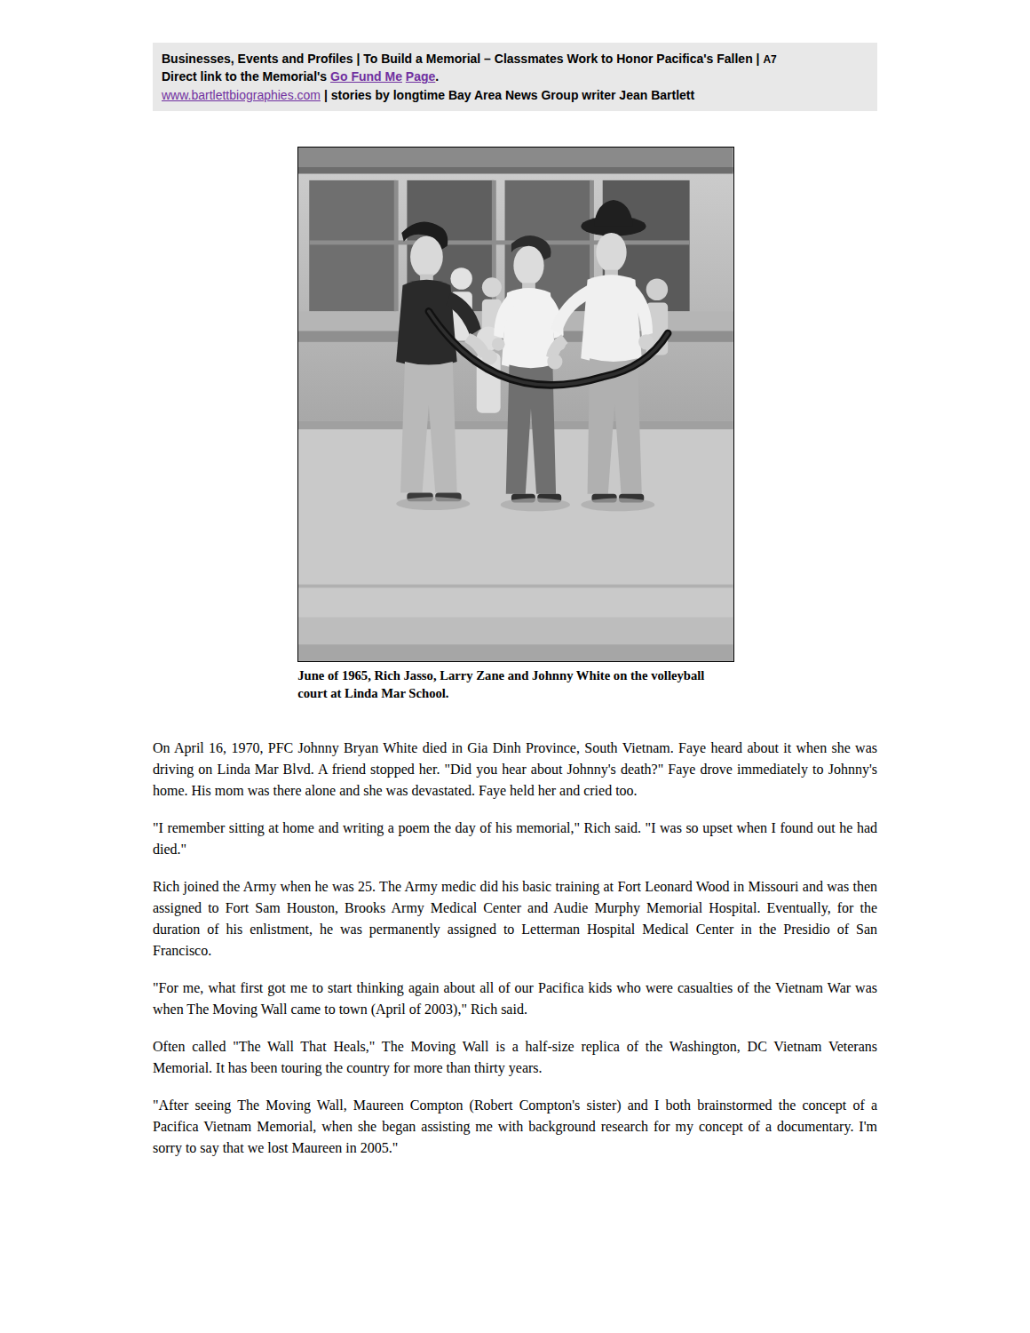Businesses, Events and Profiles | To Build a Memorial – Classmates Work to Honor Pacifica's Fallen | A7
Direct link to the Memorial's Go Fund Me Page.
www.bartlettbiographies.com | stories by longtime Bay Area News Group writer Jean Bartlett
June of 1965, Rich Jasso, Larry Zane and Johnny White on the volleyball court at Linda Mar School.
On April 16, 1970, PFC Johnny Bryan White died in Gia Dinh Province, South Vietnam. Faye heard about it when she was driving on Linda Mar Blvd. A friend stopped her. "Did you hear about Johnny's death?" Faye drove immediately to Johnny's home. His mom was there alone and she was devastated. Faye held her and cried too.
"I remember sitting at home and writing a poem the day of his memorial," Rich said. "I was so upset when I found out he had died."
Rich joined the Army when he was 25. The Army medic did his basic training at Fort Leonard Wood in Missouri and was then assigned to Fort Sam Houston, Brooks Army Medical Center and Audie Murphy Memorial Hospital. Eventually, for the duration of his enlistment, he was permanently assigned to Letterman Hospital Medical Center in the Presidio of San Francisco.
"For me, what first got me to start thinking again about all of our Pacifica kids who were casualties of the Vietnam War was when The Moving Wall came to town (April of 2003)," Rich said.
Often called "The Wall That Heals," The Moving Wall is a half-size replica of the Washington, DC Vietnam Veterans Memorial. It has been touring the country for more than thirty years.
"After seeing The Moving Wall, Maureen Compton (Robert Compton's sister) and I both brainstormed the concept of a Pacifica Vietnam Memorial, when she began assisting me with background research for my concept of a documentary. I'm sorry to say that we lost Maureen in 2005."